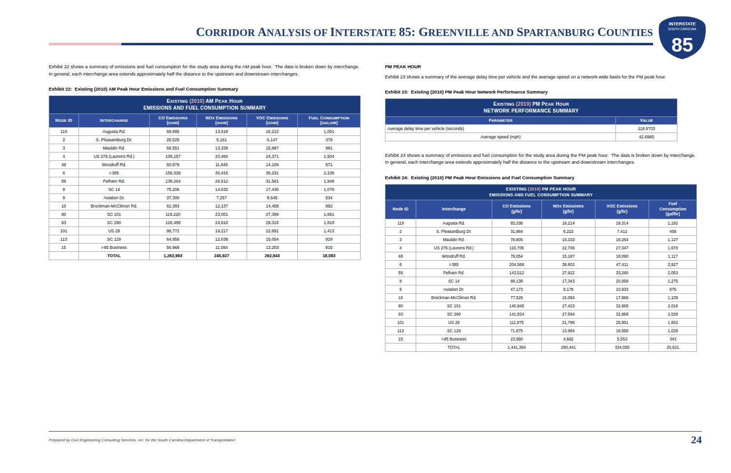CORRIDOR ANALYSIS OF INTERSTATE 85: GREENVILLE AND SPARTANBURG COUNTIES
INTERSTATE SOUTH CAROLINA 85
Exhibit 22 shows a summary of emissions and fuel consumption for the study area during the AM peak hour. The data is broken down by interchange. In general, each interchange area extends approximately half the distance to the upstream and downstream interchanges.
Exhibit 22: Existing (2010) AM Peak Hour Emissions and Fuel Consumption Summary
| E XISTING (2010) AM P EAK H OUR EMISSIONS AND FUEL CONSUMPTION SUMMARY |
| N ODE ID | I NTERCHANGE | CO E MISSIONS ( G/HR ) | NO X E MISSIONS ( G/HR ) | VOC E MISSIONS ( G/HR ) | F UEL C ONSUMPTION ( GAL/HR ) |
| 119 | Augusta Rd. | 69,995 | 13,618 | 16,222 | 1,001 |
| 2 | S. Pleasantburg Dr. | 26,525 | 5,161 | 6,147 | 379 |
| 3 | Mauldin Rd. | 68,551 | 13,338 | 15,887 | 981 |
| 4 | US 276 (Laurens Rd.) | 105,157 | 20,460 | 24,371 | 1,504 |
| 48 | Woodruff Rd. | 60,879 | 11,845 | 14,109 | 871 |
| 6 | I-385 | 156,329 | 30,416 | 36,231 | 2,236 |
| 59 | Pelham Rd. | 136,264 | 26,512 | 31,581 | 1,949 |
| 8 | SC 14 | 75,206 | 14,632 | 17,430 | 1,076 |
| 9 | Aviation Dr. | 37,300 | 7,257 | 8,645 | 534 |
| 10 | Brockman-McClimon Rd. | 62,383 | 12,137 | 14,458 | 892 |
| 80 | SC 101 | 118,220 | 23,001 | 27,399 | 1,691 |
| 93 | SC 290 | 126,489 | 24,610 | 29,315 | 1,810 |
| 101 | US 29 | 98,772 | 19,217 | 22,891 | 1,413 |
| 113 | SC 129 | 64,956 | 12,638 | 15,054 | 929 |
| 15 | I-85 Business | 56,968 | 11,084 | 13,203 | 815 |
| | TOTAL | 1,263,993 | 245,927 | 292,943 | 18,083 |
PM PEAK HOUR
Exhibit 23 shows a summary of the average delay time per vehicle and the average speed on a network-wide basis for the PM peak hour.
Exhibit 23: Existing (2010) PM Peak Hour Network Performance Summary
| E XISTING (2010) PM P EAK H OUR NETWORK PERFORMANCE SUMMARY |
| P ARAMETER | V ALUE |
| Average delay time per vehicle (seconds) | 118.9703 |
| Average speed (mph) | 42.6985 |
Exhibit 24 shows a summary of emissions and fuel consumption for the study area during the PM peak hour. The data is broken down by interchange. In general, each interchange area extends approximately half the distance to the upstream and downstream interchanges.
Exhibit 24: Existing (2010) PM Peak Hour Emissions and Fuel Consumption Summary
| E XISTING (2010) PM P EAK H OUR EMISSIONS AND FUEL CONSUMPTION SUMMARY |
| Node ID | Interchange | CO Emissions (g/hr) | NO X Emissions (g/hr) | VOC Emissions (g/hr) | Fuel Consumption (gal/hr) |
| 119 | Augusta Rd. | 83,336 | 16,214 | 19,314 | 1,192 |
| 2 | S. Pleasantburg Dr. | 31,984 | 6,223 | 7,412 | 458 |
| 3 | Mauldin Rd. | 78,805 | 15,333 | 18,264 | 1,127 |
| 4 | US 276 (Laurens Rd.) | 116,705 | 22,706 | 27,047 | 1,670 |
| 48 | Woodruff Rd. | 78,054 | 15,187 | 18,090 | 1,117 |
| 6 | I-385 | 204,568 | 39,802 | 47,411 | 2,927 |
| 59 | Pelham Rd. | 143,512 | 27,922 | 33,260 | 2,053 |
| 8 | SC 14 | 89,138 | 17,343 | 20,659 | 1,275 |
| 9 | Aviation Dr. | 47,173 | 9,178 | 10,933 | 675 |
| 10 | Brockman-McClimon Rd. | 77,529 | 15,084 | 17,968 | 1,109 |
| 80 | SC 101 | 140,945 | 27,423 | 32,665 | 2,016 |
| 93 | SC 290 | 141,824 | 27,594 | 32,869 | 2,029 |
| 101 | US 29 | 111,975 | 21,786 | 25,951 | 1,602 |
| 113 | SC 129 | 71,875 | 13,984 | 16,658 | 1,028 |
| 15 | I-85 Business | 23,960 | 4,662 | 5,553 | 343 |
| | TOTAL | 1,441,384 | 280,441 | 334,055 | 20,621 |
Prepared by Civil Engineering Consulting Services, Inc. for the South Carolina Department of Transportation
24